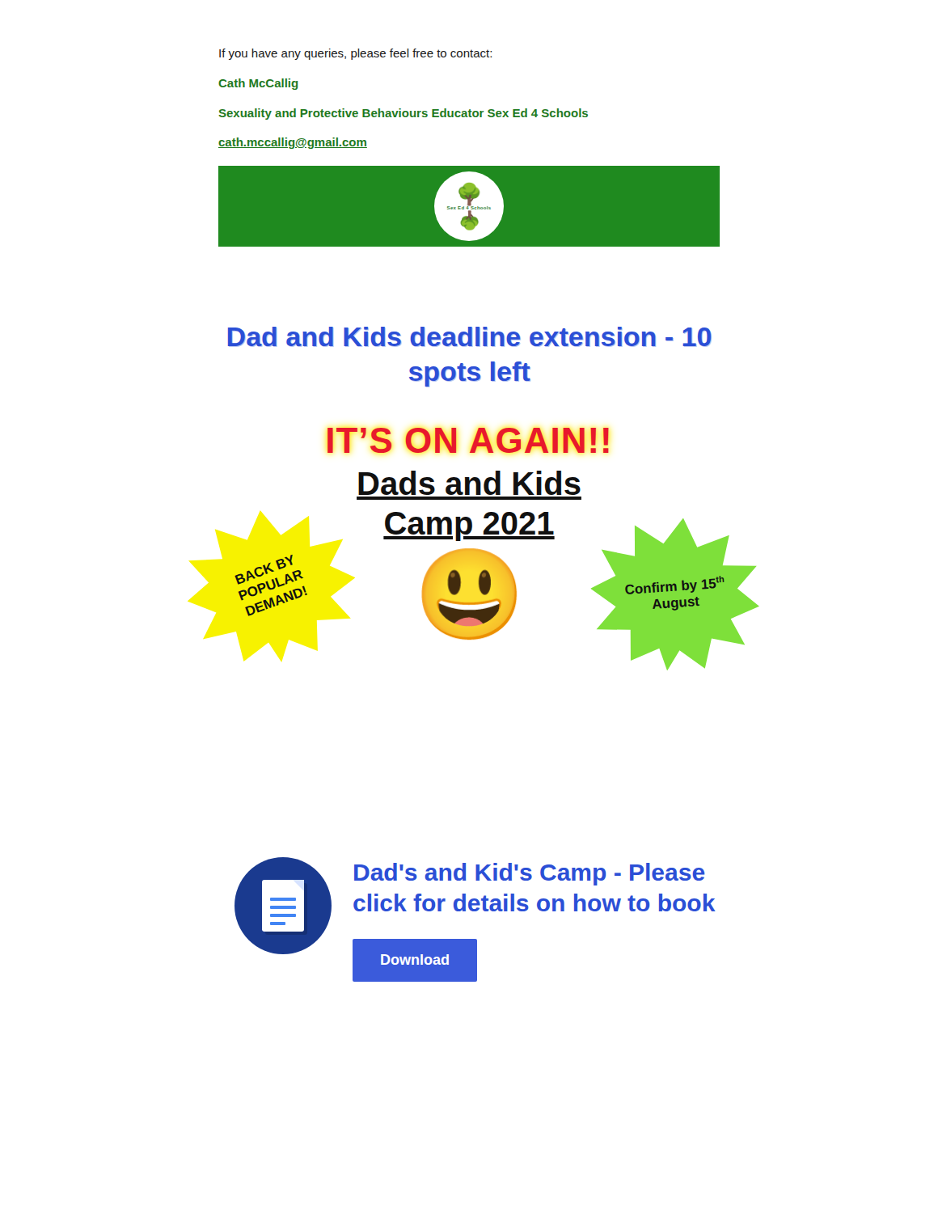If you have any queries, please feel free to contact:
Cath McCallig
Sexuality and Protective Behaviours Educator Sex Ed 4 Schools
cath.mccallig@gmail.com
🌳 Sex Ed 4 Schools 🌳
Dad and Kids deadline extension - 10 spots left
BACK BY POPULAR DEMAND!
Confirm by 15th August
IT’S ON AGAIN!!
Dads and Kids
Camp 2021
😃
Dad's and Kid's Camp - Please click for details on how to book Download